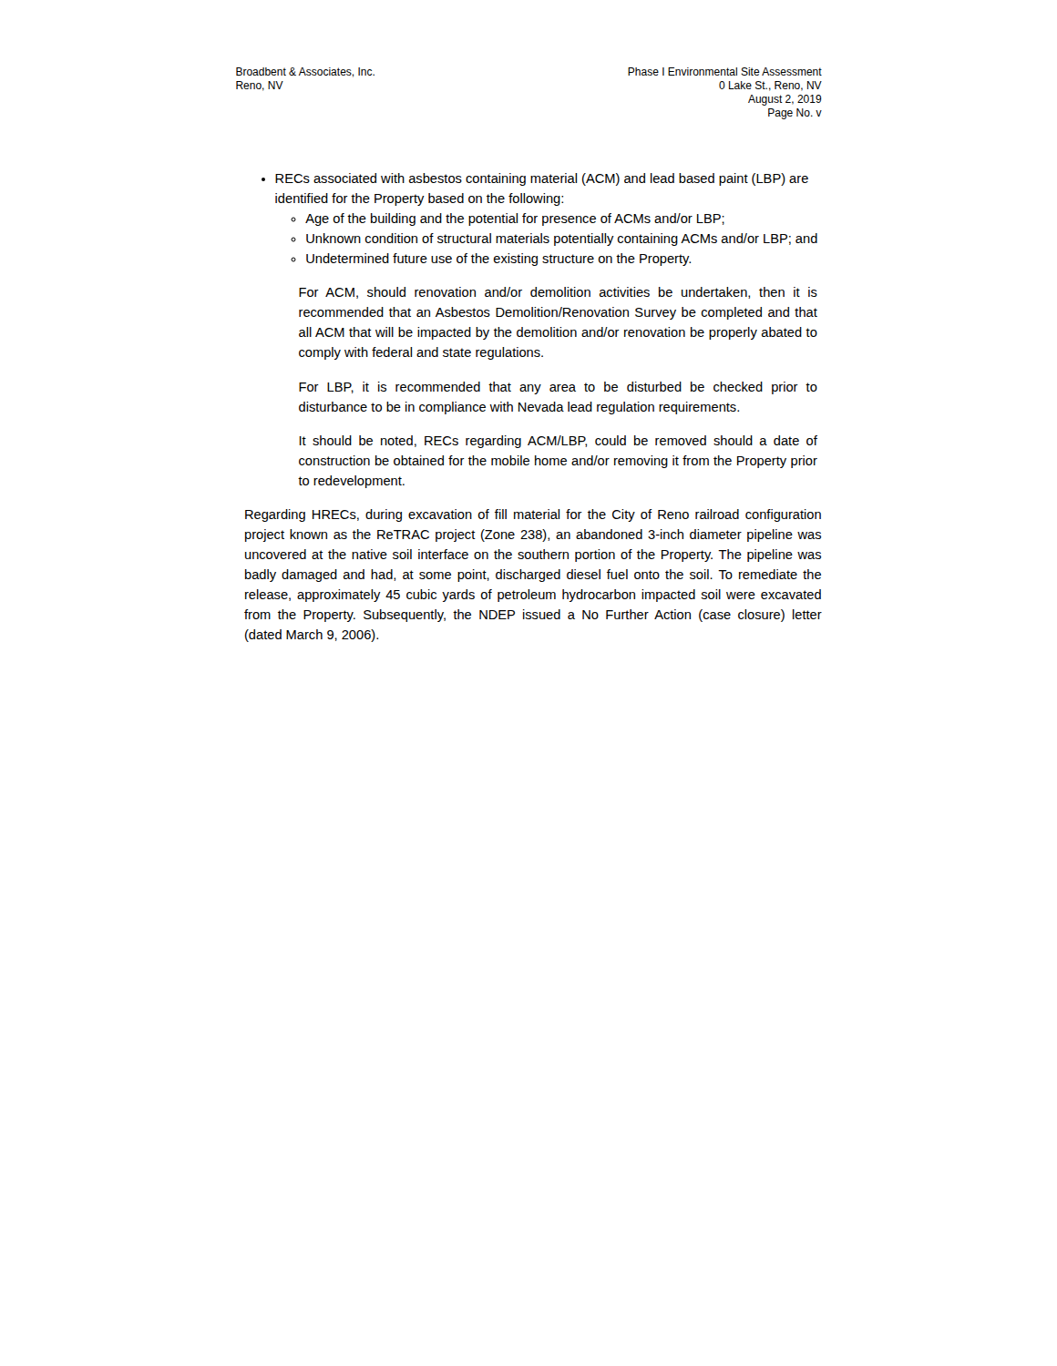Broadbent & Associates, Inc.
Reno, NV
Phase I Environmental Site Assessment
0 Lake St., Reno, NV
August 2, 2019
Page No. v
RECs associated with asbestos containing material (ACM) and lead based paint (LBP) are identified for the Property based on the following:
Age of the building and the potential for presence of ACMs and/or LBP;
Unknown condition of structural materials potentially containing ACMs and/or LBP; and
Undetermined future use of the existing structure on the Property.
For ACM, should renovation and/or demolition activities be undertaken, then it is recommended that an Asbestos Demolition/Renovation Survey be completed and that all ACM that will be impacted by the demolition and/or renovation be properly abated to comply with federal and state regulations.
For LBP, it is recommended that any area to be disturbed be checked prior to disturbance to be in compliance with Nevada lead regulation requirements.
It should be noted, RECs regarding ACM/LBP, could be removed should a date of construction be obtained for the mobile home and/or removing it from the Property prior to redevelopment.
Regarding HRECs, during excavation of fill material for the City of Reno railroad configuration project known as the ReTRAC project (Zone 238), an abandoned 3-inch diameter pipeline was uncovered at the native soil interface on the southern portion of the Property. The pipeline was badly damaged and had, at some point, discharged diesel fuel onto the soil. To remediate the release, approximately 45 cubic yards of petroleum hydrocarbon impacted soil were excavated from the Property. Subsequently, the NDEP issued a No Further Action (case closure) letter (dated March 9, 2006).